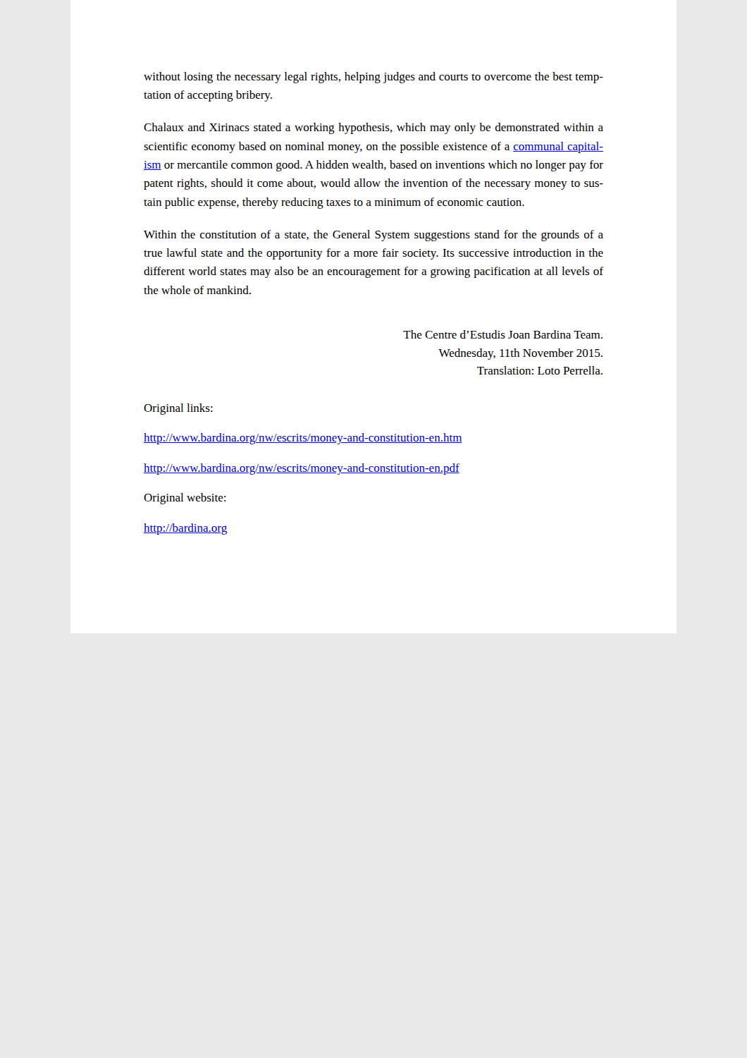without losing the necessary legal rights, helping judges and courts to overcome the best temptation of accepting bribery.
Chalaux and Xirinacs stated a working hypothesis, which may only be demonstrated within a scientific economy based on nominal money, on the possible existence of a communal capitalism or mercantile common good. A hidden wealth, based on inventions which no longer pay for patent rights, should it come about, would allow the invention of the necessary money to sustain public expense, thereby reducing taxes to a minimum of economic caution.
Within the constitution of a state, the General System suggestions stand for the grounds of a true lawful state and the opportunity for a more fair society. Its successive introduction in the different world states may also be an encouragement for a growing pacification at all levels of the whole of mankind.
The Centre d’Estudis Joan Bardina Team.
Wednesday, 11th November 2015.
Translation: Loto Perrella.
Original links:
http://www.bardina.org/nw/escrits/money-and-constitution-en.htm
http://www.bardina.org/nw/escrits/money-and-constitution-en.pdf
Original website:
http://bardina.org